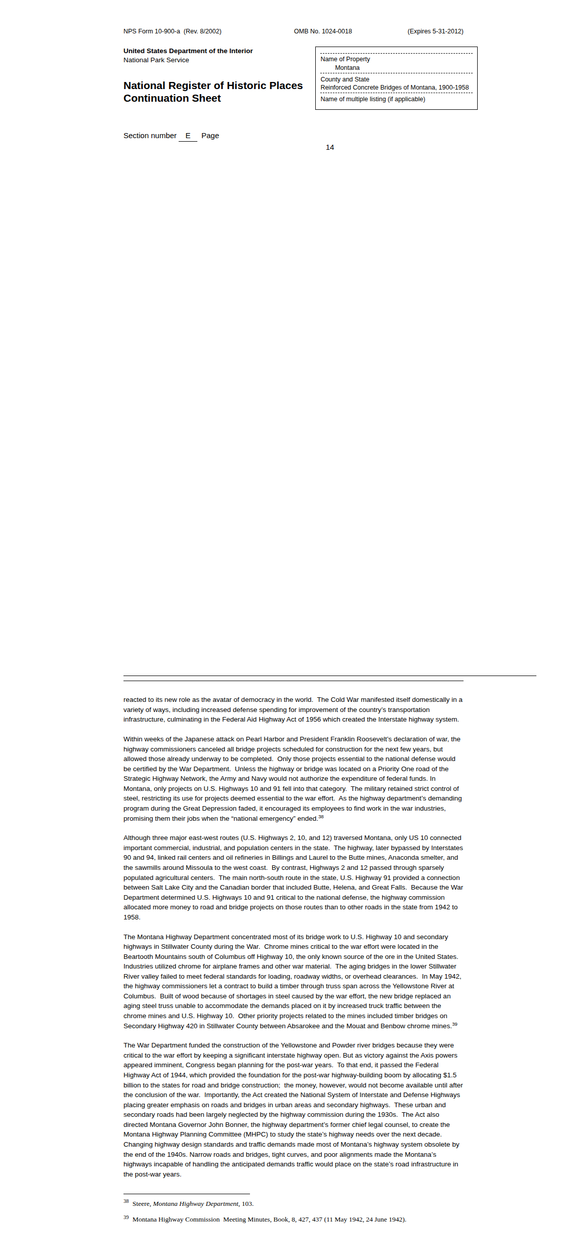NPS Form 10-900-a (Rev. 8/2002) OMB No. 1024-0018 (Expires 5-31-2012)
United States Department of the Interior
National Park Service
National Register of Historic Places
Continuation Sheet
Name of Property Montana
County and State Reinforced Concrete Bridges of Montana, 1900-1958
Name of multiple listing (if applicable)
Section number E Page 14
reacted to its new role as the avatar of democracy in the world. The Cold War manifested itself domestically in a variety of ways, including increased defense spending for improvement of the country’s transportation infrastructure, culminating in the Federal Aid Highway Act of 1956 which created the Interstate highway system.
Within weeks of the Japanese attack on Pearl Harbor and President Franklin Roosevelt’s declaration of war, the highway commissioners canceled all bridge projects scheduled for construction for the next few years, but allowed those already underway to be completed. Only those projects essential to the national defense would be certified by the War Department. Unless the highway or bridge was located on a Priority One road of the Strategic Highway Network, the Army and Navy would not authorize the expenditure of federal funds. In Montana, only projects on U.S. Highways 10 and 91 fell into that category. The military retained strict control of steel, restricting its use for projects deemed essential to the war effort. As the highway department’s demanding program during the Great Depression faded, it encouraged its employees to find work in the war industries, promising them their jobs when the “national emergency” ended.38
Although three major east-west routes (U.S. Highways 2, 10, and 12) traversed Montana, only US 10 connected important commercial, industrial, and population centers in the state. The highway, later bypassed by Interstates 90 and 94, linked rail centers and oil refineries in Billings and Laurel to the Butte mines, Anaconda smelter, and the sawmills around Missoula to the west coast. By contrast, Highways 2 and 12 passed through sparsely populated agricultural centers. The main north-south route in the state, U.S. Highway 91 provided a connection between Salt Lake City and the Canadian border that included Butte, Helena, and Great Falls. Because the War Department determined U.S. Highways 10 and 91 critical to the national defense, the highway commission allocated more money to road and bridge projects on those routes than to other roads in the state from 1942 to 1958.
The Montana Highway Department concentrated most of its bridge work to U.S. Highway 10 and secondary highways in Stillwater County during the War. Chrome mines critical to the war effort were located in the Beartooth Mountains south of Columbus off Highway 10, the only known source of the ore in the United States. Industries utilized chrome for airplane frames and other war material. The aging bridges in the lower Stillwater River valley failed to meet federal standards for loading, roadway widths, or overhead clearances. In May 1942, the highway commissioners let a contract to build a timber through truss span across the Yellowstone River at Columbus. Built of wood because of shortages in steel caused by the war effort, the new bridge replaced an aging steel truss unable to accommodate the demands placed on it by increased truck traffic between the chrome mines and U.S. Highway 10. Other priority projects related to the mines included timber bridges on Secondary Highway 420 in Stillwater County between Absarokee and the Mouat and Benbow chrome mines.39
The War Department funded the construction of the Yellowstone and Powder river bridges because they were critical to the war effort by keeping a significant interstate highway open. But as victory against the Axis powers appeared imminent, Congress began planning for the post-war years. To that end, it passed the Federal Highway Act of 1944, which provided the foundation for the post-war highway-building boom by allocating $1.5 billion to the states for road and bridge construction; the money, however, would not become available until after the conclusion of the war. Importantly, the Act created the National System of Interstate and Defense Highways placing greater emphasis on roads and bridges in urban areas and secondary highways. These urban and secondary roads had been largely neglected by the highway commission during the 1930s. The Act also directed Montana Governor John Bonner, the highway department’s former chief legal counsel, to create the Montana Highway Planning Committee (MHPC) to study the state’s highway needs over the next decade. Changing highway design standards and traffic demands made most of Montana’s highway system obsolete by the end of the 1940s. Narrow roads and bridges, tight curves, and poor alignments made the Montana’s highways incapable of handling the anticipated demands traffic would place on the state’s road infrastructure in the post-war years.
38 Steere, Montana Highway Department, 103.
39 Montana Highway Commission Meeting Minutes, Book, 8, 427, 437 (11 May 1942, 24 June 1942).